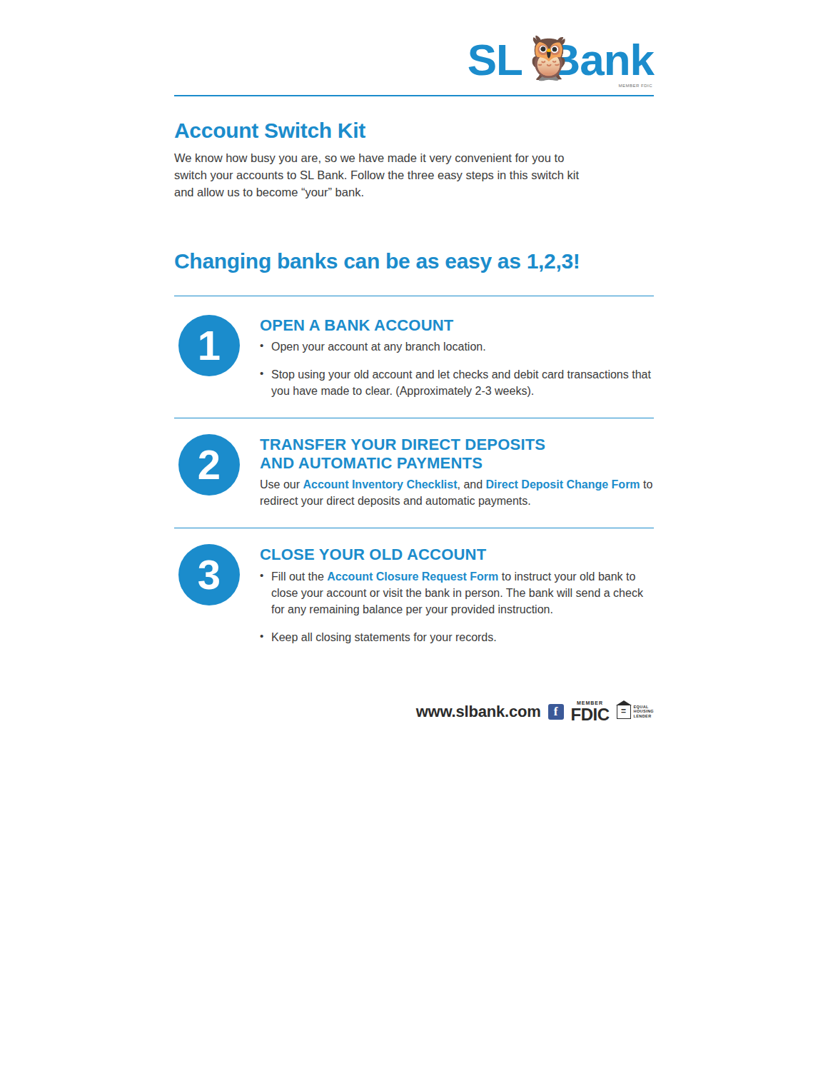SL🦉Bank
Member FDIC
Account Switch Kit
We know how busy you are, so we have made it very convenient for you to switch your accounts to SL Bank. Follow the three easy steps in this switch kit and allow us to become “your” bank.
Changing banks can be as easy as 1,2,3!
1
OPEN A BANK ACCOUNT
Open your account at any branch location.
Stop using your old account and let checks and debit card transactions that you have made to clear. (Approximately 2-3 weeks).
2
TRANSFER YOUR DIRECT DEPOSITS
AND AUTOMATIC PAYMENTS
Use our Account Inventory Checklist, and Direct Deposit Change Form to redirect your direct deposits and automatic payments.
3
CLOSE YOUR OLD ACCOUNT
Fill out the Account Closure Request Form to instruct your old bank to close your account or visit the bank in person. The bank will send a check for any remaining balance per your provided instruction.
Keep all closing statements for your records.
www.slbank.com f MEMBER FDIC Equal
Housing
Lender